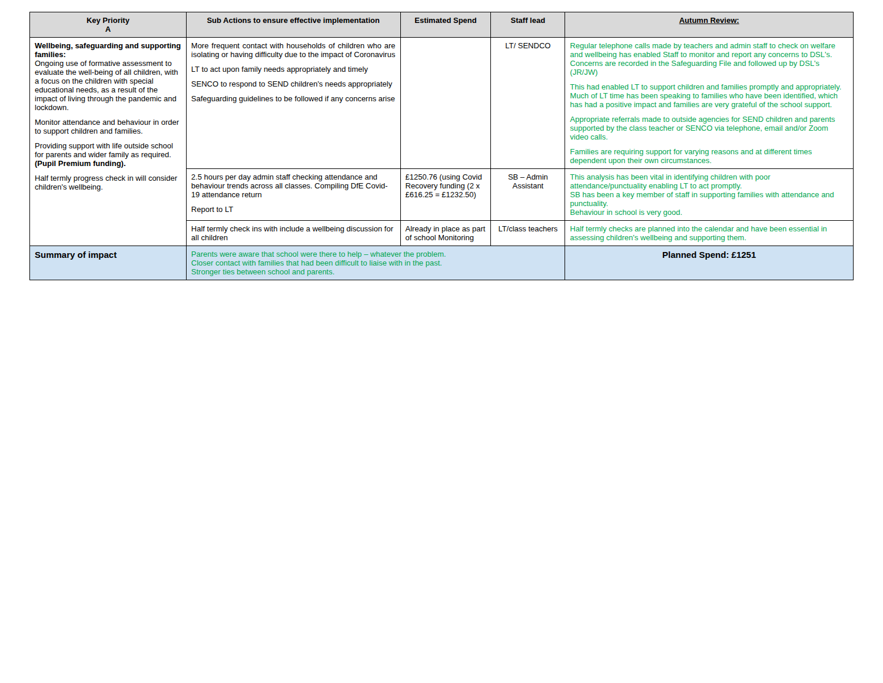| Key Priority A | Sub Actions to ensure effective implementation | Estimated Spend | Staff lead | Autumn Review: |
| --- | --- | --- | --- | --- |
| Wellbeing, safeguarding and supporting families: Ongoing use of formative assessment to evaluate the well-being of all children, with a focus on the children with special educational needs, as a result of the impact of living through the pandemic and lockdown. Monitor attendance and behaviour in order to support children and families. Providing support with life outside school for parents and wider family as required. (Pupil Premium funding). Half termly progress check in will consider children's wellbeing. | More frequent contact with households of children who are isolating or having difficulty due to the impact of Coronavirus LT to act upon family needs appropriately and timely SENCO to respond to SEND children's needs appropriately Safeguarding guidelines to be followed if any concerns arise | | LT/ SENDCO | Regular telephone calls made by teachers and admin staff to check on welfare and wellbeing has enabled Staff to monitor and report any concerns to DSL's. Concerns are recorded in the Safeguarding File and followed up by DSL's (JR/JW) This had enabled LT to support children and families promptly and appropriately. Much of LT time has been speaking to families who have been identified, which has had a positive impact and families are very grateful of the school support. Appropriate referrals made to outside agencies for SEND children and parents supported by the class teacher or SENCO via telephone, email and/or Zoom video calls. Families are requiring support for varying reasons and at different times dependent upon their own circumstances. |
| 2.5 hours per day admin staff checking attendance and behaviour trends across all classes. Compiling DfE Covid-19 attendance return Report to LT | £1250.76 (using Covid Recovery funding (2 x £616.25 = £1232.50) | SB – Admin Assistant | This analysis has been vital in identifying children with poor attendance/punctuality enabling LT to act promptly. SB has been a key member of staff in supporting families with attendance and punctuality. Behaviour in school is very good. |
| Half termly check ins with include a wellbeing discussion for all children | Already in place as part of school Monitoring | LT/class teachers | Half termly checks are planned into the calendar and have been essential in assessing children's wellbeing and supporting them. |
| Summary of impact | Parents were aware that school were there to help – whatever the problem. Closer contact with families that had been difficult to liaise with in the past. Stronger ties between school and parents. | Planned Spend: £1251 |